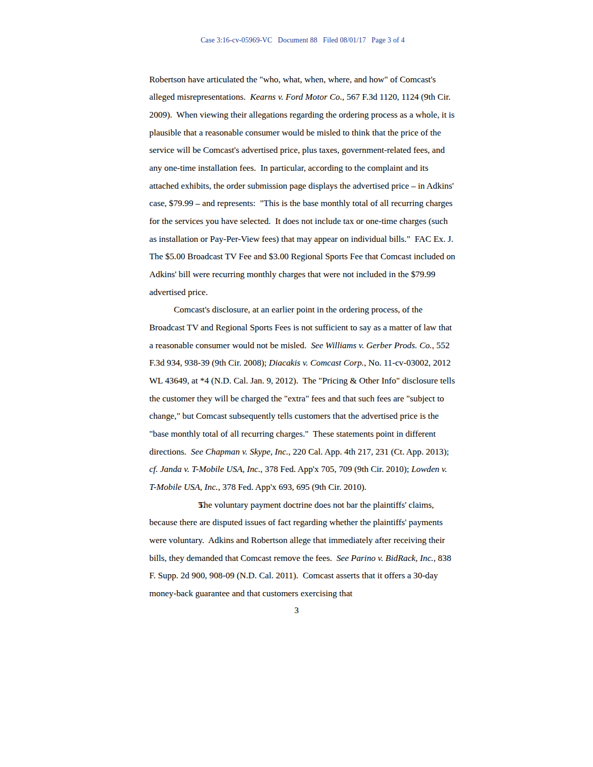Case 3:16-cv-05969-VC Document 88 Filed 08/01/17 Page 3 of 4
Robertson have articulated the "who, what, when, where, and how" of Comcast's alleged misrepresentations. Kearns v. Ford Motor Co., 567 F.3d 1120, 1124 (9th Cir. 2009). When viewing their allegations regarding the ordering process as a whole, it is plausible that a reasonable consumer would be misled to think that the price of the service will be Comcast's advertised price, plus taxes, government-related fees, and any one-time installation fees. In particular, according to the complaint and its attached exhibits, the order submission page displays the advertised price – in Adkins' case, $79.99 – and represents: "This is the base monthly total of all recurring charges for the services you have selected. It does not include tax or one-time charges (such as installation or Pay-Per-View fees) that may appear on individual bills." FAC Ex. J. The $5.00 Broadcast TV Fee and $3.00 Regional Sports Fee that Comcast included on Adkins' bill were recurring monthly charges that were not included in the $79.99 advertised price.
Comcast's disclosure, at an earlier point in the ordering process, of the Broadcast TV and Regional Sports Fees is not sufficient to say as a matter of law that a reasonable consumer would not be misled. See Williams v. Gerber Prods. Co., 552 F.3d 934, 938-39 (9th Cir. 2008); Diacakis v. Comcast Corp., No. 11-cv-03002, 2012 WL 43649, at *4 (N.D. Cal. Jan. 9, 2012). The "Pricing & Other Info" disclosure tells the customer they will be charged the "extra" fees and that such fees are "subject to change," but Comcast subsequently tells customers that the advertised price is the "base monthly total of all recurring charges." These statements point in different directions. See Chapman v. Skype, Inc., 220 Cal. App. 4th 217, 231 (Ct. App. 2013); cf. Janda v. T-Mobile USA, Inc., 378 Fed. App'x 705, 709 (9th Cir. 2010); Lowden v. T-Mobile USA, Inc., 378 Fed. App'x 693, 695 (9th Cir. 2010).
5. The voluntary payment doctrine does not bar the plaintiffs' claims, because there are disputed issues of fact regarding whether the plaintiffs' payments were voluntary. Adkins and Robertson allege that immediately after receiving their bills, they demanded that Comcast remove the fees. See Parino v. BidRack, Inc., 838 F. Supp. 2d 900, 908-09 (N.D. Cal. 2011). Comcast asserts that it offers a 30-day money-back guarantee and that customers exercising that
3